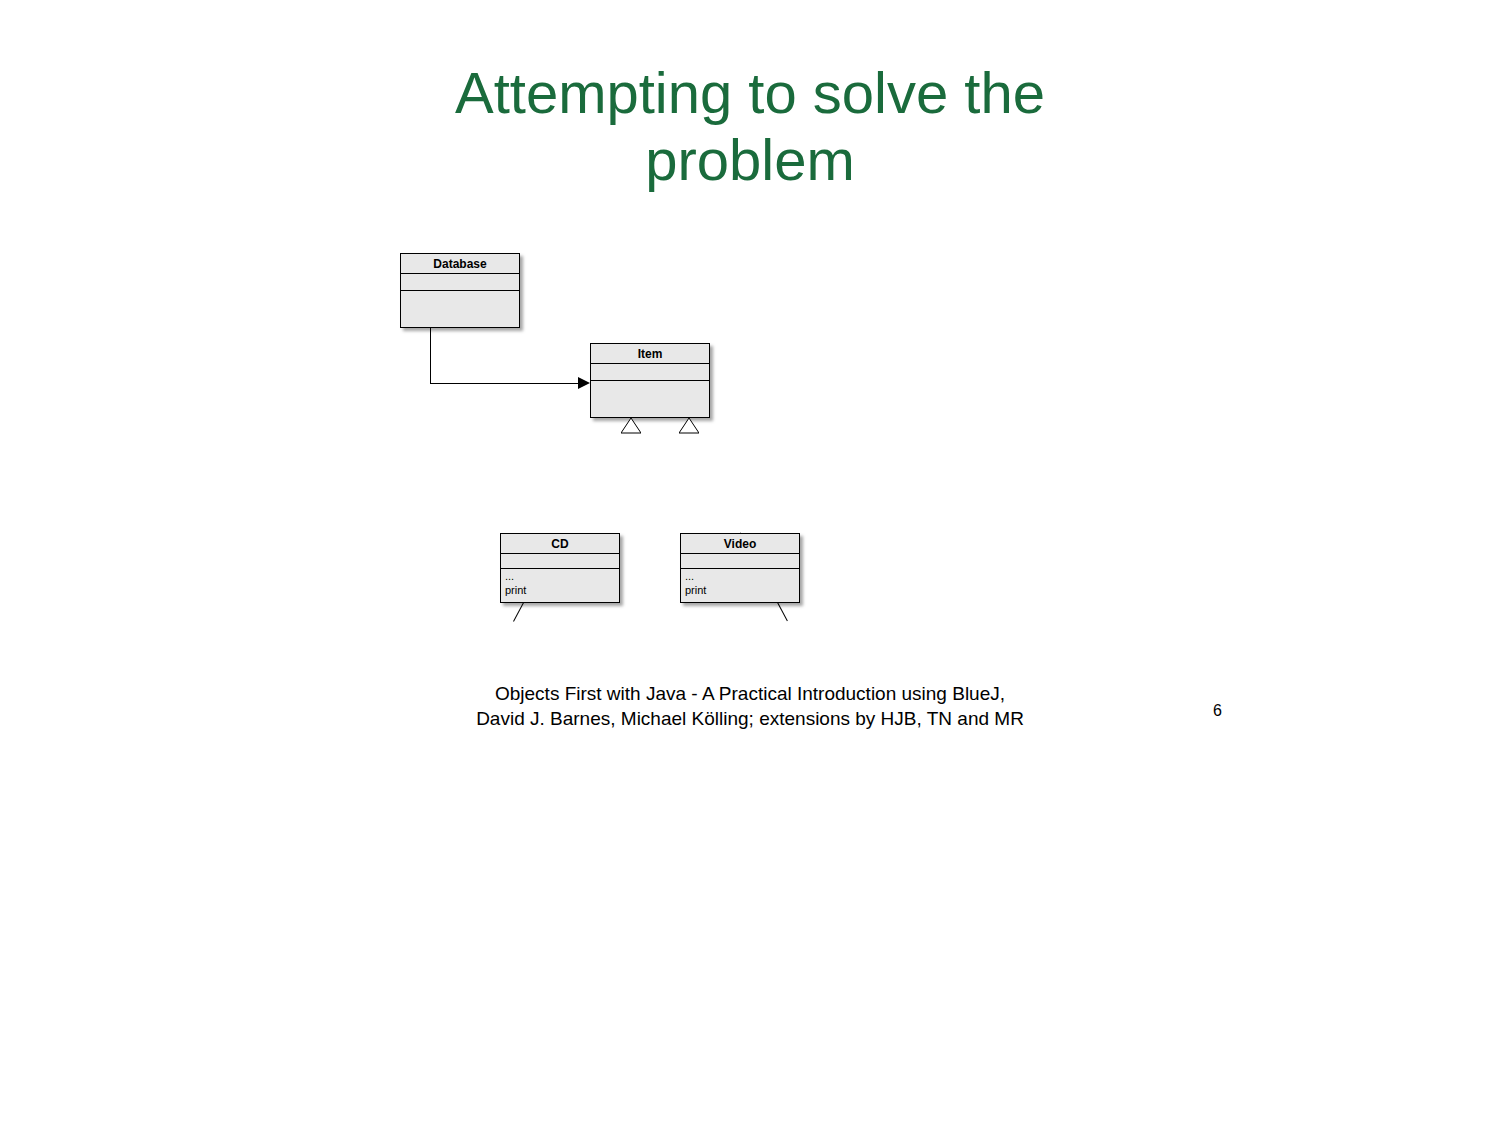Attempting to solve the
problem
Database
Item
CD
...
print
Video
...
print
Objects First with Java - A Practical Introduction using BlueJ,
David J. Barnes, Michael Kölling; extensions by HJB, TN and MR
6